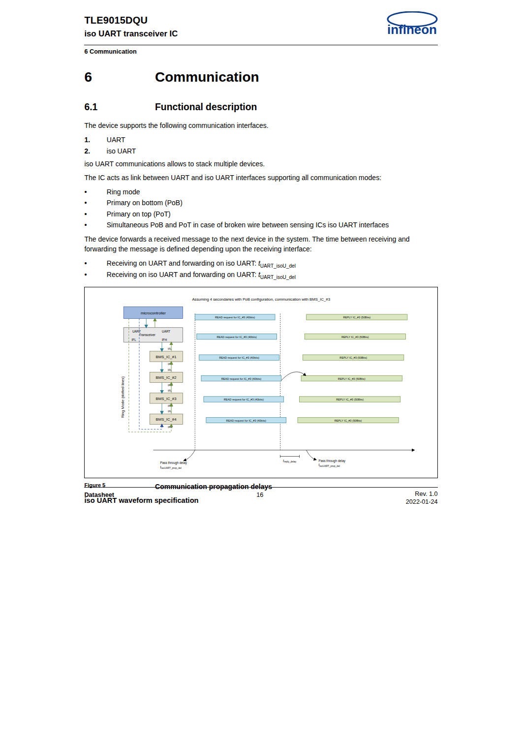TLE9015DQU
iso UART transceiver IC
infineon
6 Communication
6 Communication
6.1 Functional description
The device supports the following communication interfaces.
1. UART
2. iso UART
iso UART communications allows to stack multiple devices.
The IC acts as link between UART and iso UART interfaces supporting all communication modes:
Ring mode
Primary on bottom (PoB)
Primary on top (PoT)
Simultaneous PoB and PoT in case of broken wire between sensing ICs iso UART interfaces
The device forwards a received message to the next device in the system. The time between receiving and forwarding the message is defined depending upon the receiving interface:
Receiving on UART and forwarding on iso UART: tUART_isoU_del
Receiving on iso UART and forwarding on UART: tUART_isoU_del
Assuming 4 secondaries with PoB configuration, communication with BMS_IC_#3 microcontroller UART UART Transceiver IFL IFH BMS_IC_#1 IFL IFH BMS_IC_#2 IFL IFH BMS_IC_#3 IFL IFH BMS_IC_#4 IFL IFH Ring Mode (dotted lines) READ request for IC_#3 (40bits) REPLY IC_#3 (50Bits) READ request for IC_#3 (40bits) REPLY IC_#3 (50Bits) READ request for IC_#3 (40bits) REPLY IC_#3 (50Bits) READ request for IC_#3 (40bits) REPLY IC_#3 (50Bits) READ request for IC_#3 (40bits) REPLY IC_#3 (50Bits) READ request for IC_#3 (40bits) REPLY IC_#3 (50Bits) Pass through delay tisoUART_prop_del treply_delay Pass through delay tisoUART_prop_del
Figure 5 Communication propagation delays
iso UART waveform specification
Datasheet
16
Rev. 1.0
2022-01-24